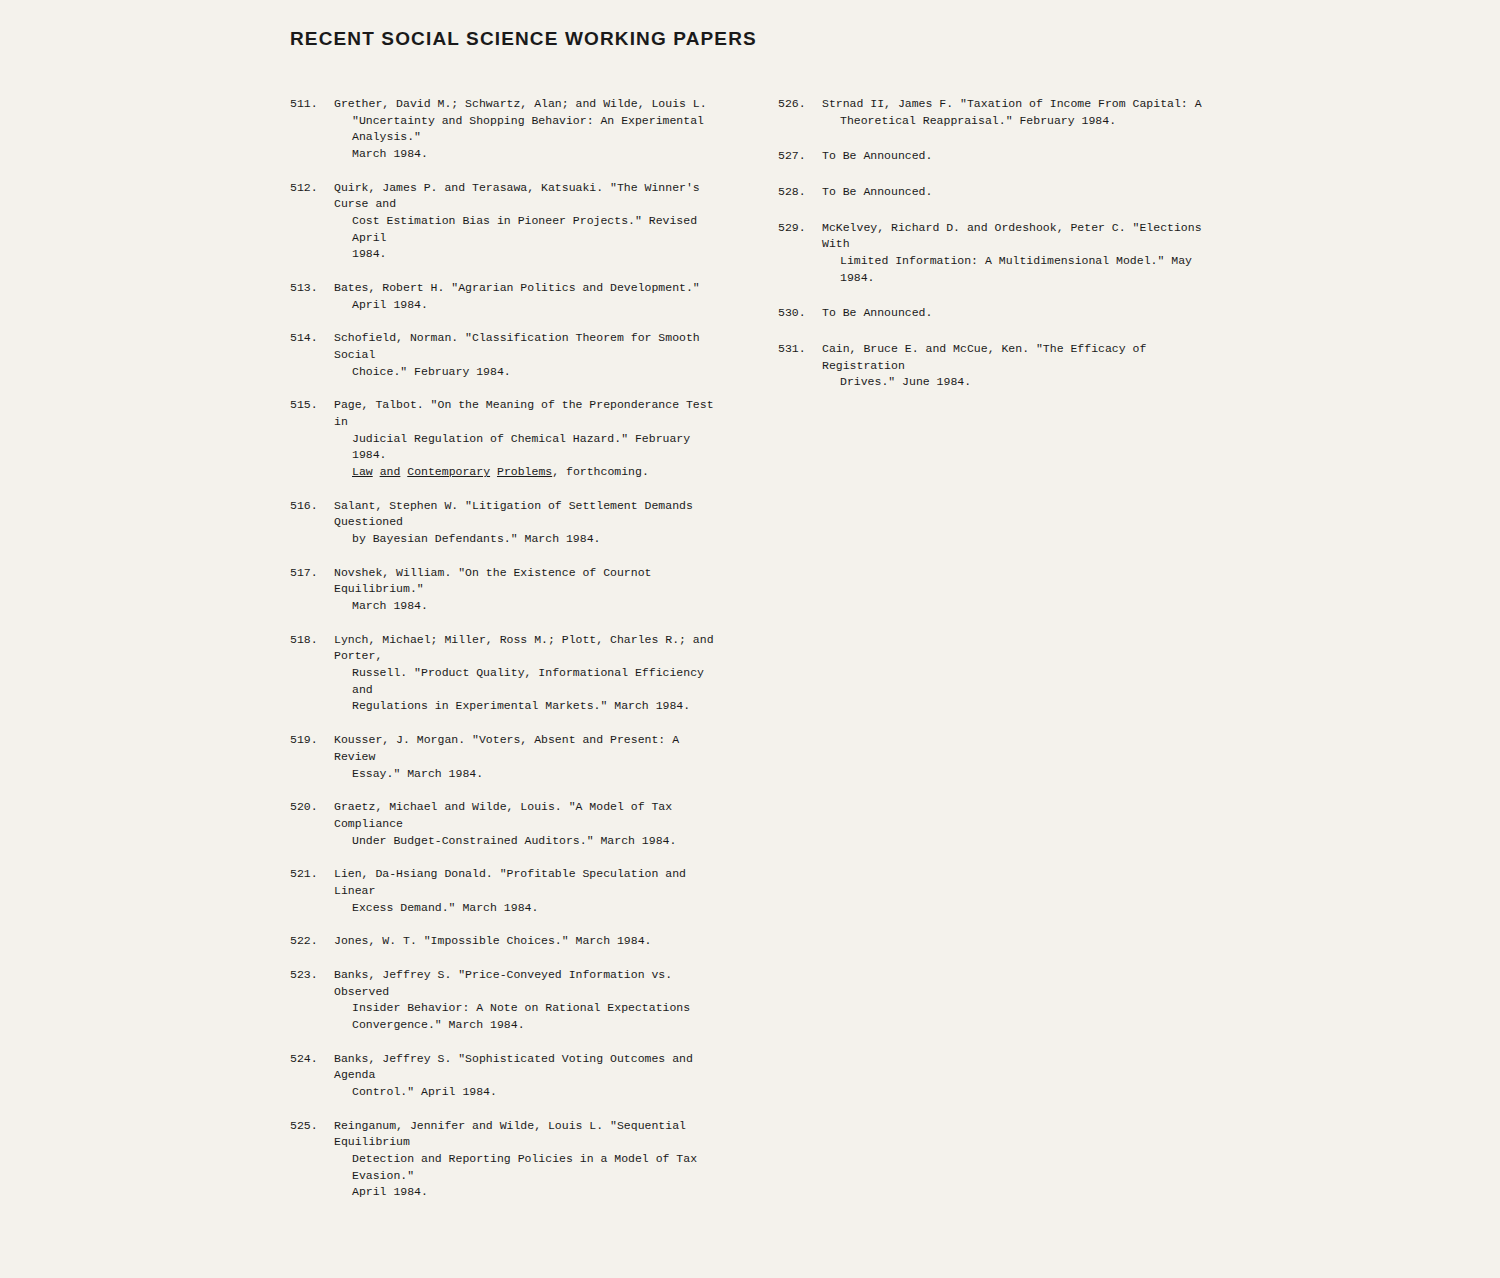Recent Social Science Working Papers
511. Grether, David M.; Schwartz, Alan; and Wilde, Louis L. "Uncertainty and Shopping Behavior: An Experimental Analysis." March 1984.
512. Quirk, James P. and Terasawa, Katsuaki. "The Winner's Curse and Cost Estimation Bias in Pioneer Projects." Revised April 1984.
513. Bates, Robert H. "Agrarian Politics and Development." April 1984.
514. Schofield, Norman. "Classification Theorem for Smooth Social Choice." February 1984.
515. Page, Talbot. "On the Meaning of the Preponderance Test in Judicial Regulation of Chemical Hazard." February 1984. Law and Contemporary Problems, forthcoming.
516. Salant, Stephen W. "Litigation of Settlement Demands Questioned by Bayesian Defendants." March 1984.
517. Novshek, William. "On the Existence of Cournot Equilibrium." March 1984.
518. Lynch, Michael; Miller, Ross M.; Plott, Charles R.; and Porter, Russell. "Product Quality, Informational Efficiency and Regulations in Experimental Markets." March 1984.
519. Kousser, J. Morgan. "Voters, Absent and Present: A Review Essay." March 1984.
520. Graetz, Michael and Wilde, Louis. "A Model of Tax Compliance Under Budget-Constrained Auditors." March 1984.
521. Lien, Da-Hsiang Donald. "Profitable Speculation and Linear Excess Demand." March 1984.
522. Jones, W. T. "Impossible Choices." March 1984.
523. Banks, Jeffrey S. "Price-Conveyed Information vs. Observed Insider Behavior: A Note on Rational Expectations Convergence." March 1984.
524. Banks, Jeffrey S. "Sophisticated Voting Outcomes and Agenda Control." April 1984.
525. Reinganum, Jennifer and Wilde, Louis L. "Sequential Equilibrium Detection and Reporting Policies in a Model of Tax Evasion." April 1984.
526. Strnad II, James F. "Taxation of Income From Capital: A Theoretical Reappraisal." February 1984.
527. To Be Announced.
528. To Be Announced.
529. McKelvey, Richard D. and Ordeshook, Peter C. "Elections With Limited Information: A Multidimensional Model." May 1984.
530. To Be Announced.
531. Cain, Bruce E. and McCue, Ken. "The Efficacy of Registration Drives." June 1984.